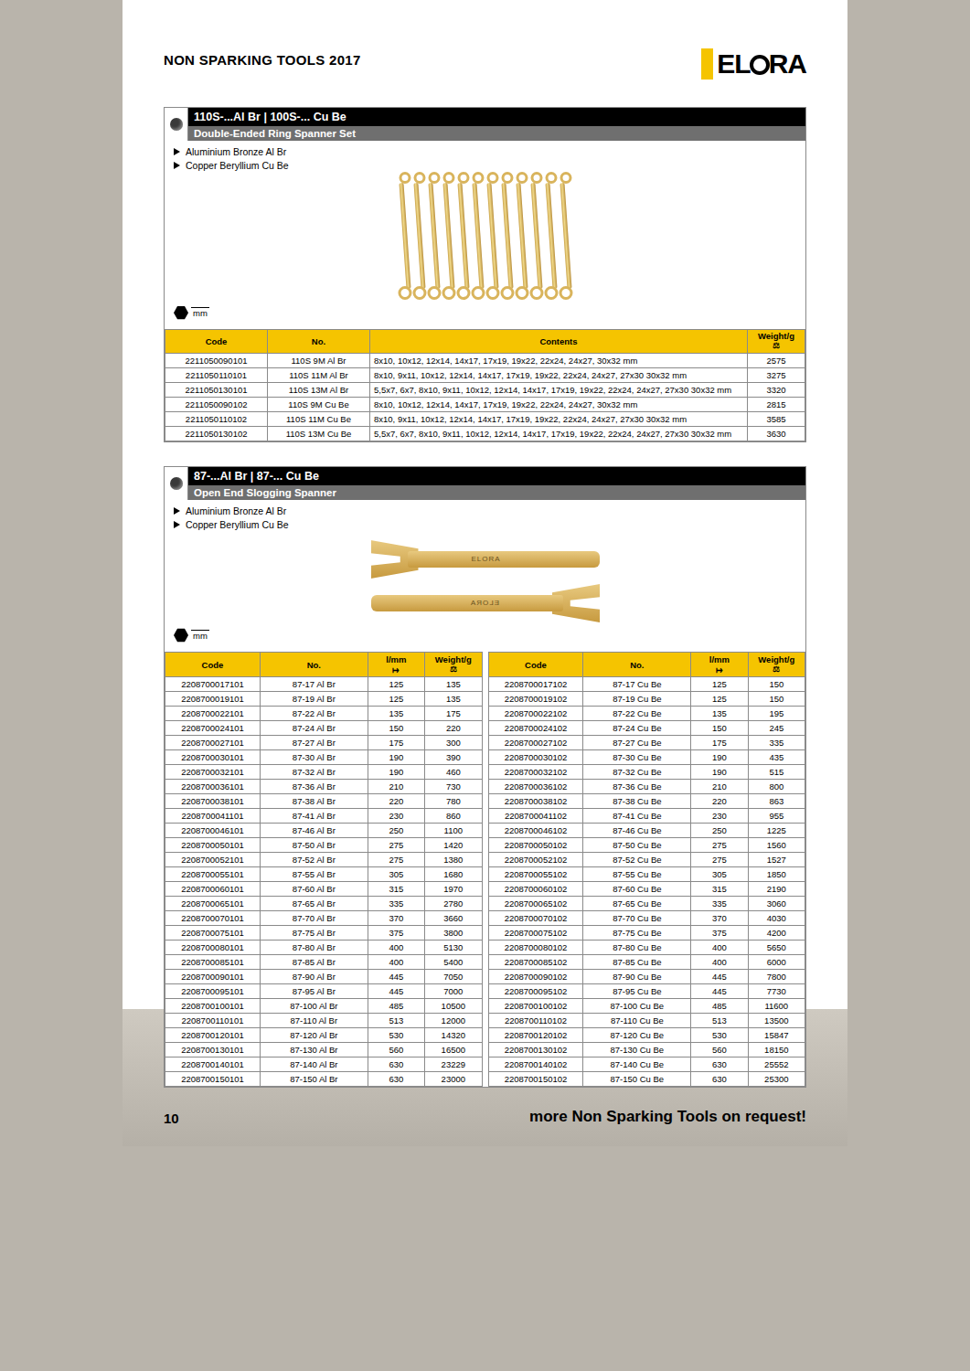NON SPARKING TOOLS 2017
EL RA
110S-...Al Br | 100S-... Cu Be
Double-Ended Ring Spanner Set
Aluminium Bronze Al Br
Copper Beryllium Cu Be
mm
| Code | No. | Contents | Weight/g ⚖ |
| --- | --- | --- | --- |
| 2211050090101 | 110S 9M Al Br | 8x10, 10x12, 12x14, 14x17, 17x19, 19x22, 22x24, 24x27, 30x32 mm | 2575 |
| 2211050110101 | 110S 11M Al Br | 8x10, 9x11, 10x12, 12x14, 14x17, 17x19, 19x22, 22x24, 24x27, 27x30 30x32 mm | 3275 |
| 2211050130101 | 110S 13M Al Br | 5,5x7, 6x7, 8x10, 9x11, 10x12, 12x14, 14x17, 17x19, 19x22, 22x24, 24x27, 27x30 30x32 mm | 3320 |
| 2211050090102 | 110S 9M Cu Be | 8x10, 10x12, 12x14, 14x17, 17x19, 19x22, 22x24, 24x27, 30x32 mm | 2815 |
| 2211050110102 | 110S 11M Cu Be | 8x10, 9x11, 10x12, 12x14, 14x17, 17x19, 19x22, 22x24, 24x27, 27x30 30x32 mm | 3585 |
| 2211050130102 | 110S 13M Cu Be | 5,5x7, 6x7, 8x10, 9x11, 10x12, 12x14, 14x17, 17x19, 19x22, 22x24, 24x27, 27x30 30x32 mm | 3630 |
87-...Al Br | 87-... Cu Be
Open End Slogging Spanner
Aluminium Bronze Al Br
Copper Beryllium Cu Be
ELORA
ELORA
mm
| Code | No. | l/mm ↦ | Weight/g ⚖ |
| --- | --- | --- | --- |
| 2208700017101 | 87-17 Al Br | 125 | 135 |
| 2208700019101 | 87-19 Al Br | 125 | 135 |
| 2208700022101 | 87-22 Al Br | 135 | 175 |
| 2208700024101 | 87-24 Al Br | 150 | 220 |
| 2208700027101 | 87-27 Al Br | 175 | 300 |
| 2208700030101 | 87-30 Al Br | 190 | 390 |
| 2208700032101 | 87-32 Al Br | 190 | 460 |
| 2208700036101 | 87-36 Al Br | 210 | 730 |
| 2208700038101 | 87-38 Al Br | 220 | 780 |
| 2208700041101 | 87-41 Al Br | 230 | 860 |
| 2208700046101 | 87-46 Al Br | 250 | 1100 |
| 2208700050101 | 87-50 Al Br | 275 | 1420 |
| 2208700052101 | 87-52 Al Br | 275 | 1380 |
| 2208700055101 | 87-55 Al Br | 305 | 1680 |
| 2208700060101 | 87-60 Al Br | 315 | 1970 |
| 2208700065101 | 87-65 Al Br | 335 | 2780 |
| 2208700070101 | 87-70 Al Br | 370 | 3660 |
| 2208700075101 | 87-75 Al Br | 375 | 3800 |
| 2208700080101 | 87-80 Al Br | 400 | 5130 |
| 2208700085101 | 87-85 Al Br | 400 | 5400 |
| 2208700090101 | 87-90 Al Br | 445 | 7050 |
| 2208700095101 | 87-95 Al Br | 445 | 7000 |
| 2208700100101 | 87-100 Al Br | 485 | 10500 |
| 2208700110101 | 87-110 Al Br | 513 | 12000 |
| 2208700120101 | 87-120 Al Br | 530 | 14320 |
| 2208700130101 | 87-130 Al Br | 560 | 16500 |
| 2208700140101 | 87-140 Al Br | 630 | 23229 |
| 2208700150101 | 87-150 Al Br | 630 | 23000 |
| Code | No. | l/mm ↦ | Weight/g ⚖ |
| --- | --- | --- | --- |
| 2208700017102 | 87-17 Cu Be | 125 | 150 |
| 2208700019102 | 87-19 Cu Be | 125 | 150 |
| 2208700022102 | 87-22 Cu Be | 135 | 195 |
| 2208700024102 | 87-24 Cu Be | 150 | 245 |
| 2208700027102 | 87-27 Cu Be | 175 | 335 |
| 2208700030102 | 87-30 Cu Be | 190 | 435 |
| 2208700032102 | 87-32 Cu Be | 190 | 515 |
| 2208700036102 | 87-36 Cu Be | 210 | 800 |
| 2208700038102 | 87-38 Cu Be | 220 | 863 |
| 2208700041102 | 87-41 Cu Be | 230 | 955 |
| 2208700046102 | 87-46 Cu Be | 250 | 1225 |
| 2208700050102 | 87-50 Cu Be | 275 | 1560 |
| 2208700052102 | 87-52 Cu Be | 275 | 1527 |
| 2208700055102 | 87-55 Cu Be | 305 | 1850 |
| 2208700060102 | 87-60 Cu Be | 315 | 2190 |
| 2208700065102 | 87-65 Cu Be | 335 | 3060 |
| 2208700070102 | 87-70 Cu Be | 370 | 4030 |
| 2208700075102 | 87-75 Cu Be | 375 | 4200 |
| 2208700080102 | 87-80 Cu Be | 400 | 5650 |
| 2208700085102 | 87-85 Cu Be | 400 | 6000 |
| 2208700090102 | 87-90 Cu Be | 445 | 7800 |
| 2208700095102 | 87-95 Cu Be | 445 | 7730 |
| 2208700100102 | 87-100 Cu Be | 485 | 11600 |
| 2208700110102 | 87-110 Cu Be | 513 | 13500 |
| 2208700120102 | 87-120 Cu Be | 530 | 15847 |
| 2208700130102 | 87-130 Cu Be | 560 | 18150 |
| 2208700140102 | 87-140 Cu Be | 630 | 25552 |
| 2208700150102 | 87-150 Cu Be | 630 | 25300 |
10
more Non Sparking Tools on request!